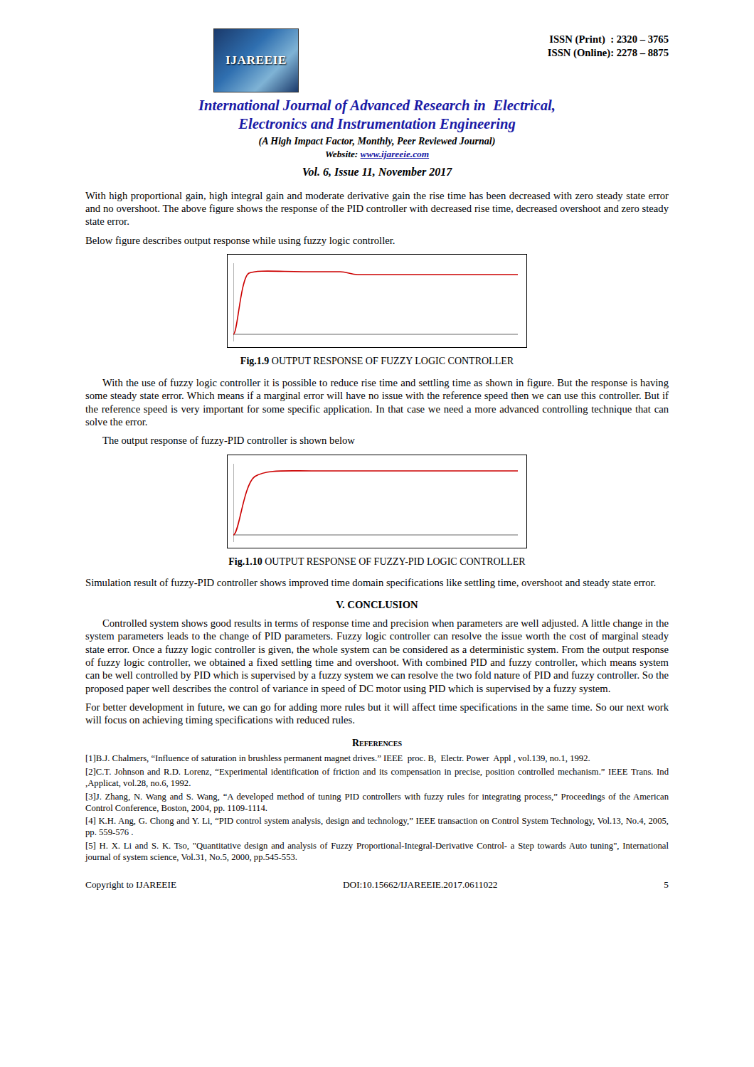ISSN (Print) : 2320 – 3765
ISSN (Online): 2278 – 8875
International Journal of Advanced Research in Electrical,
Electronics and Instrumentation Engineering
(A High Impact Factor, Monthly, Peer Reviewed Journal)
Website: www.ijareeie.com
Vol. 6, Issue 11, November 2017
With high proportional gain, high integral gain and moderate derivative gain the rise time has been decreased with zero steady state error and no overshoot. The above figure shows the response of the PID controller with decreased rise time, decreased overshoot and zero steady state error.
Below figure describes output response while using fuzzy logic controller.
Fig.1.9 OUTPUT RESPONSE OF FUZZY LOGIC CONTROLLER
With the use of fuzzy logic controller it is possible to reduce rise time and settling time as shown in figure. But the response is having some steady state error. Which means if a marginal error will have no issue with the reference speed then we can use this controller. But if the reference speed is very important for some specific application. In that case we need a more advanced controlling technique that can solve the error.
The output response of fuzzy-PID controller is shown below
Fig.1.10 OUTPUT RESPONSE OF FUZZY-PID LOGIC CONTROLLER
Simulation result of fuzzy-PID controller shows improved time domain specifications like settling time, overshoot and steady state error.
V. CONCLUSION
Controlled system shows good results in terms of response time and precision when parameters are well adjusted. A little change in the system parameters leads to the change of PID parameters. Fuzzy logic controller can resolve the issue worth the cost of marginal steady state error. Once a fuzzy logic controller is given, the whole system can be considered as a deterministic system. From the output response of fuzzy logic controller, we obtained a fixed settling time and overshoot. With combined PID and fuzzy controller, which means system can be well controlled by PID which is supervised by a fuzzy system we can resolve the two fold nature of PID and fuzzy controller. So the proposed paper well describes the control of variance in speed of DC motor using PID which is supervised by a fuzzy system.
For better development in future, we can go for adding more rules but it will affect time specifications in the same time. So our next work will focus on achieving timing specifications with reduced rules.
References
[1]B.J. Chalmers, “Influence of saturation in brushless permanent magnet drives.” IEEE proc. B, Electr. Power Appl , vol.139, no.1, 1992.
[2]C.T. Johnson and R.D. Lorenz, “Experimental identification of friction and its compensation in precise, position controlled mechanism.” IEEE Trans. Ind ,Applicat, vol.28, no.6, 1992.
[3]J. Zhang, N. Wang and S. Wang, “A developed method of tuning PID controllers with fuzzy rules for integrating process,” Proceedings of the American Control Conference, Boston, 2004, pp. 1109-1114.
[4] K.H. Ang, G. Chong and Y. Li, “PID control system analysis, design and technology,” IEEE transaction on Control System Technology, Vol.13, No.4, 2005, pp. 559-576 .
[5] H. X. Li and S. K. Tso, "Quantitative design and analysis of Fuzzy Proportional-Integral-Derivative Control- a Step towards Auto tuning", International journal of system science, Vol.31, No.5, 2000, pp.545-553.
Copyright to IJAREEIE
DOI:10.15662/IJAREEIE.2017.0611022
5